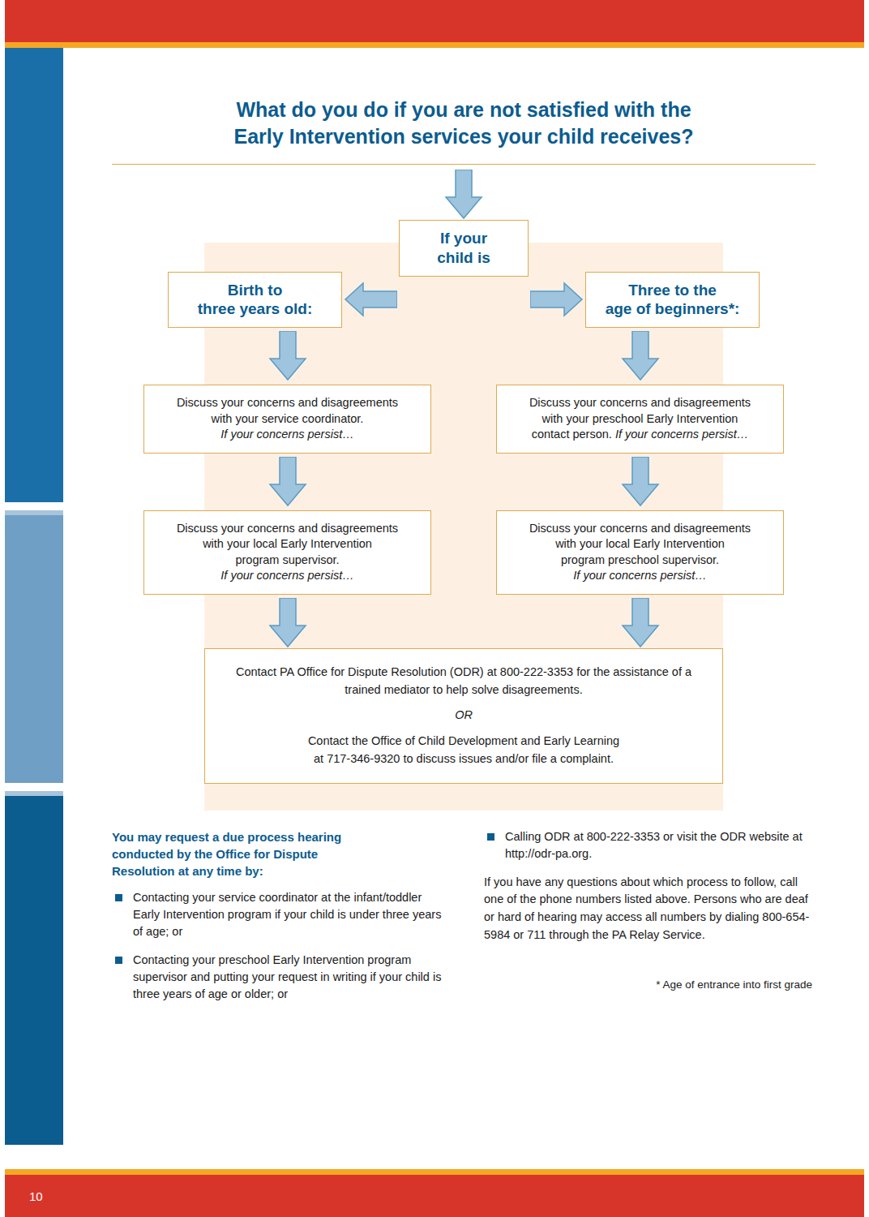What do you do if you are not satisfied with the
Early Intervention services your child receives?
If your
child is
Birth to
three years old:
Three to the
age of beginners*:
Discuss your concerns and disagreements
with your service coordinator.
If your concerns persist…
Discuss your concerns and disagreements
with your local Early Intervention
program supervisor.
If your concerns persist…
Discuss your concerns and disagreements
with your preschool Early Intervention
contact person. If your concerns persist…
Discuss your concerns and disagreements
with your local Early Intervention
program preschool supervisor.
If your concerns persist…
Contact PA Office for Dispute Resolution (ODR) at 800-222-3353 for the assistance of a trained mediator to help solve disagreements.
OR
Contact the Office of Child Development and Early Learning
at 717-346-9320 to discuss issues and/or file a complaint.
You may request a due process hearing
conducted by the Office for Dispute
Resolution at any time by:
Contacting your service coordinator at the infant/toddler Early Intervention program if your child is under three years of age; or
Contacting your preschool Early Intervention program supervisor and putting your request in writing if your child is three years of age or older; or
Calling ODR at 800-222-3353 or visit the ODR website at http://odr-pa.org.
If you have any questions about which process to follow, call one of the phone numbers listed above. Persons who are deaf or hard of hearing may access all numbers by dialing 800-654-5984 or 711 through the PA Relay Service.
* Age of entrance into first grade
10